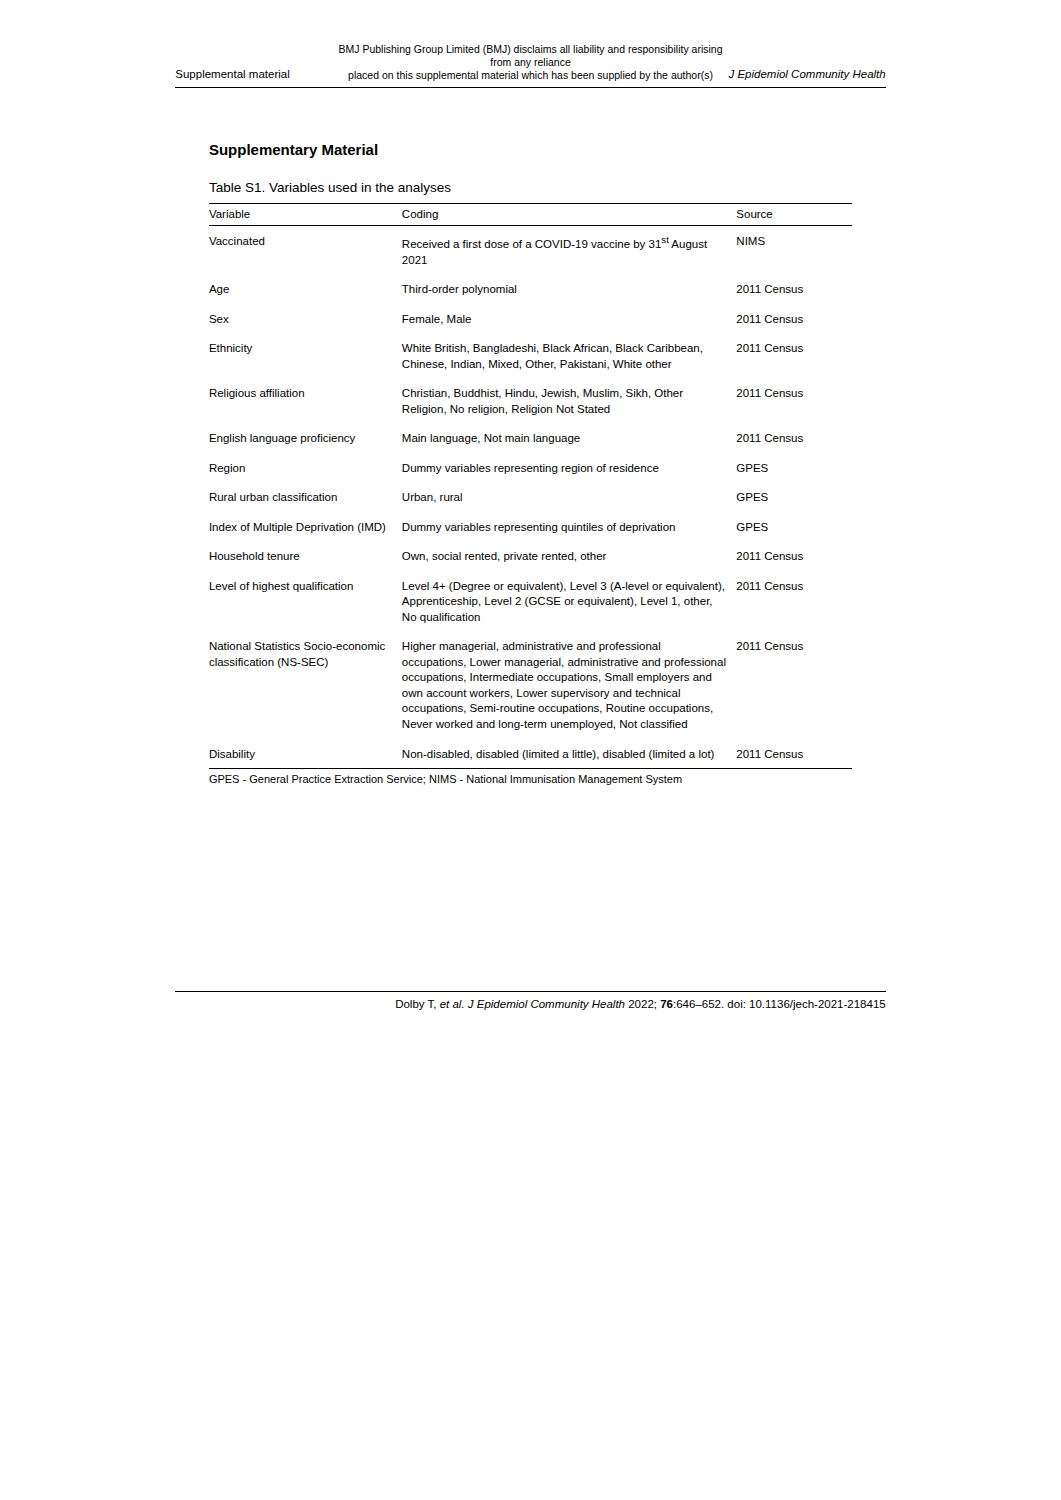BMJ Publishing Group Limited (BMJ) disclaims all liability and responsibility arising from any reliance
placed on this supplemental material which has been supplied by the author(s)
Supplemental material
J Epidemiol Community Health
Supplementary Material
Table S1. Variables used in the analyses
| Variable | Coding | Source |
| --- | --- | --- |
| Vaccinated | Received a first dose of a COVID-19 vaccine by 31 st August 2021 | NIMS |
| Age | Third-order polynomial | 2011 Census |
| Sex | Female, Male | 2011 Census |
| Ethnicity | White British, Bangladeshi, Black African, Black Caribbean, Chinese, Indian, Mixed, Other, Pakistani, White other | 2011 Census |
| Religious affiliation | Christian, Buddhist, Hindu, Jewish, Muslim, Sikh, Other Religion, No religion, Religion Not Stated | 2011 Census |
| English language proficiency | Main language, Not main language | 2011 Census |
| Region | Dummy variables representing region of residence | GPES |
| Rural urban classification | Urban, rural | GPES |
| Index of Multiple Deprivation (IMD) | Dummy variables representing quintiles of deprivation | GPES |
| Household tenure | Own, social rented, private rented, other | 2011 Census |
| Level of highest qualification | Level 4+ (Degree or equivalent), Level 3 (A-level or equivalent), Apprenticeship, Level 2 (GCSE or equivalent), Level 1, other, No qualification | 2011 Census |
| National Statistics Socio-economic classification (NS-SEC) | Higher managerial, administrative and professional occupations, Lower managerial, administrative and professional occupations, Intermediate occupations, Small employers and own account workers, Lower supervisory and technical occupations, Semi-routine occupations, Routine occupations, Never worked and long-term unemployed, Not classified | 2011 Census |
| Disability | Non-disabled, disabled (limited a little), disabled (limited a lot) | 2011 Census |
GPES - General Practice Extraction Service; NIMS - National Immunisation Management System
Dolby T, et al. J Epidemiol Community Health 2022; 76:646–652. doi: 10.1136/jech-2021-218415